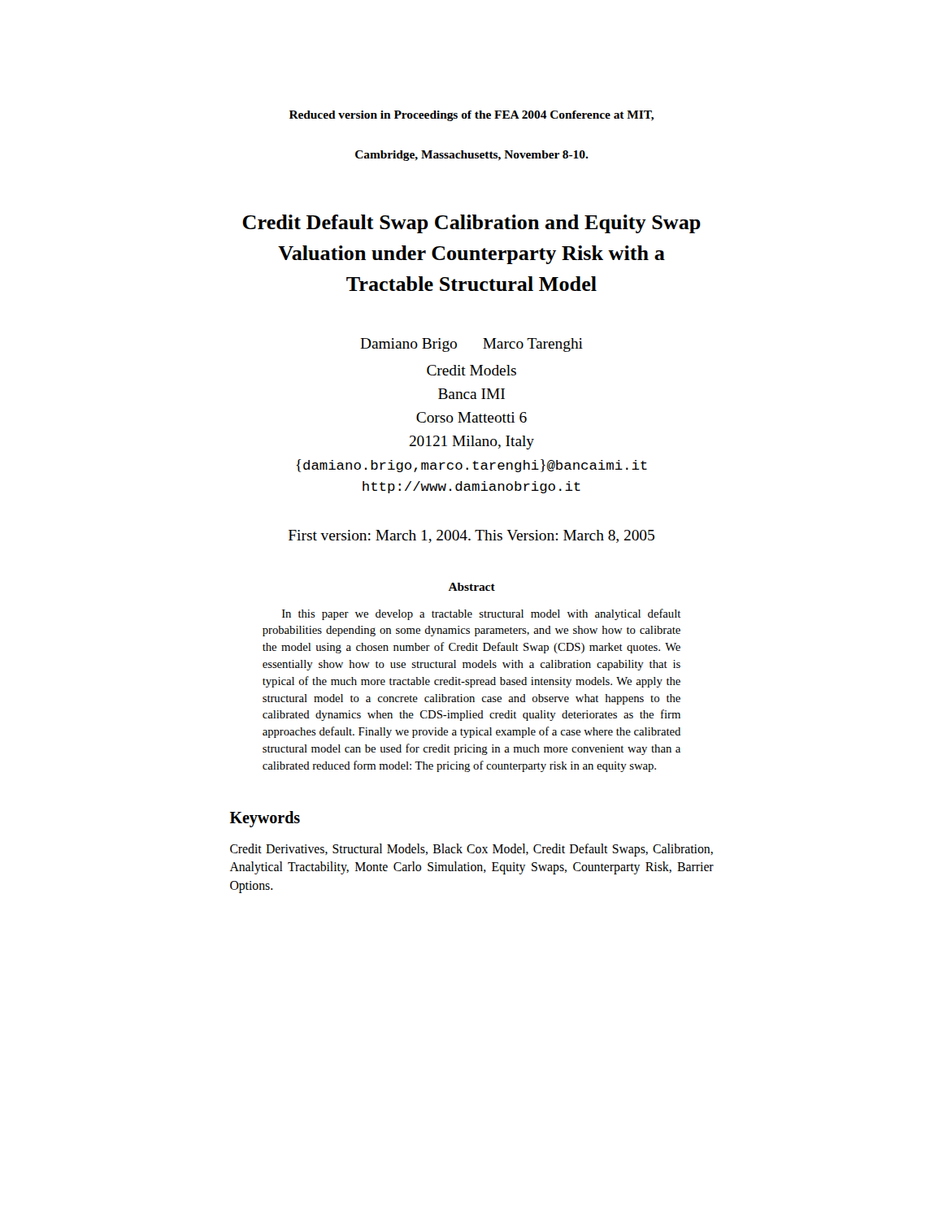Reduced version in Proceedings of the FEA 2004 Conference at MIT, Cambridge, Massachusetts, November 8-10.
Credit Default Swap Calibration and Equity Swap
Valuation under Counterparty Risk with a
Tractable Structural Model
Damiano Brigo Marco Tarenghi
Credit Models
Banca IMI
Corso Matteotti 6
20121 Milano, Italy
{damiano.brigo,marco.tarenghi}@bancaimi.it
http://www.damianobrigo.it
First version: March 1, 2004. This Version: March 8, 2005
Abstract
In this paper we develop a tractable structural model with analytical default probabilities depending on some dynamics parameters, and we show how to calibrate the model using a chosen number of Credit Default Swap (CDS) market quotes. We essentially show how to use structural models with a calibration capability that is typical of the much more tractable credit-spread based intensity models. We apply the structural model to a concrete calibration case and observe what happens to the calibrated dynamics when the CDS-implied credit quality deteriorates as the firm approaches default. Finally we provide a typical example of a case where the calibrated structural model can be used for credit pricing in a much more convenient way than a calibrated reduced form model: The pricing of counterparty risk in an equity swap.
Keywords
Credit Derivatives, Structural Models, Black Cox Model, Credit Default Swaps, Calibration, Analytical Tractability, Monte Carlo Simulation, Equity Swaps, Counterparty Risk, Barrier Options.